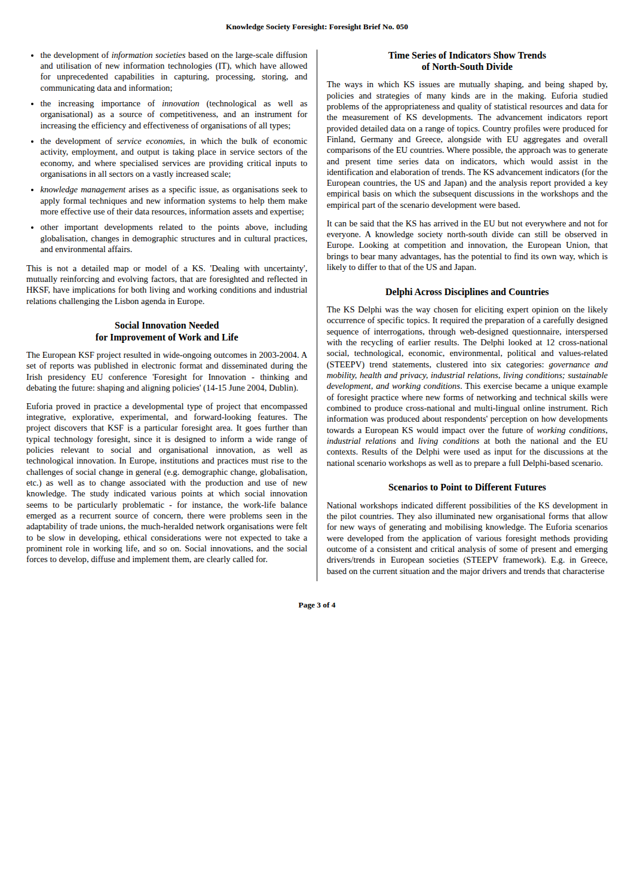Knowledge Society Foresight: Foresight Brief No. 050
the development of information societies based on the large-scale diffusion and utilisation of new information technologies (IT), which have allowed for unprecedented capabilities in capturing, processing, storing, and communicating data and information;
the increasing importance of innovation (technological as well as organisational) as a source of competitiveness, and an instrument for increasing the efficiency and effectiveness of organisations of all types;
the development of service economies, in which the bulk of economic activity, employment, and output is taking place in service sectors of the economy, and where specialised services are providing critical inputs to organisations in all sectors on a vastly increased scale;
knowledge management arises as a specific issue, as organisations seek to apply formal techniques and new information systems to help them make more effective use of their data resources, information assets and expertise;
other important developments related to the points above, including globalisation, changes in demographic structures and in cultural practices, and environmental affairs.
This is not a detailed map or model of a KS. 'Dealing with uncertainty', mutually reinforcing and evolving factors, that are foresighted and reflected in HKSF, have implications for both living and working conditions and industrial relations challenging the Lisbon agenda in Europe.
Social Innovation Needed
for Improvement of Work and Life
The European KSF project resulted in wide-ongoing outcomes in 2003-2004. A set of reports was published in electronic format and disseminated during the Irish presidency EU conference 'Foresight for Innovation - thinking and debating the future: shaping and aligning policies' (14-15 June 2004, Dublin).
Euforia proved in practice a developmental type of project that encompassed integrative, explorative, experimental, and forward-looking features. The project discovers that KSF is a particular foresight area. It goes further than typical technology foresight, since it is designed to inform a wide range of policies relevant to social and organisational innovation, as well as technological innovation. In Europe, institutions and practices must rise to the challenges of social change in general (e.g. demographic change, globalisation, etc.) as well as to change associated with the production and use of new knowledge. The study indicated various points at which social innovation seems to be particularly problematic - for instance, the work-life balance emerged as a recurrent source of concern, there were problems seen in the adaptability of trade unions, the much-heralded network organisations were felt to be slow in developing, ethical considerations were not expected to take a prominent role in working life, and so on. Social innovations, and the social forces to develop, diffuse and implement them, are clearly called for.
Time Series of Indicators Show Trends
of North-South Divide
The ways in which KS issues are mutually shaping, and being shaped by, policies and strategies of many kinds are in the making. Euforia studied problems of the appropriateness and quality of statistical resources and data for the measurement of KS developments. The advancement indicators report provided detailed data on a range of topics. Country profiles were produced for Finland, Germany and Greece, alongside with EU aggregates and overall comparisons of the EU countries. Where possible, the approach was to generate and present time series data on indicators, which would assist in the identification and elaboration of trends. The KS advancement indicators (for the European countries, the US and Japan) and the analysis report provided a key empirical basis on which the subsequent discussions in the workshops and the empirical part of the scenario development were based.
It can be said that the KS has arrived in the EU but not everywhere and not for everyone. A knowledge society north-south divide can still be observed in Europe. Looking at competition and innovation, the European Union, that brings to bear many advantages, has the potential to find its own way, which is likely to differ to that of the US and Japan.
Delphi Across Disciplines and Countries
The KS Delphi was the way chosen for eliciting expert opinion on the likely occurrence of specific topics. It required the preparation of a carefully designed sequence of interrogations, through web-designed questionnaire, interspersed with the recycling of earlier results. The Delphi looked at 12 cross-national social, technological, economic, environmental, political and values-related (STEEPV) trend statements, clustered into six categories: governance and mobility, health and privacy, industrial relations, living conditions; sustainable development, and working conditions. This exercise became a unique example of foresight practice where new forms of networking and technical skills were combined to produce cross-national and multi-lingual online instrument. Rich information was produced about respondents' perception on how developments towards a European KS would impact over the future of working conditions, industrial relations and living conditions at both the national and the EU contexts. Results of the Delphi were used as input for the discussions at the national scenario workshops as well as to prepare a full Delphi-based scenario.
Scenarios to Point to Different Futures
National workshops indicated different possibilities of the KS development in the pilot countries. They also illuminated new organisational forms that allow for new ways of generating and mobilising knowledge. The Euforia scenarios were developed from the application of various foresight methods providing outcome of a consistent and critical analysis of some of present and emerging drivers/trends in European societies (STEEPV framework). E.g. in Greece, based on the current situation and the major drivers and trends that characterise
Page 3 of 4